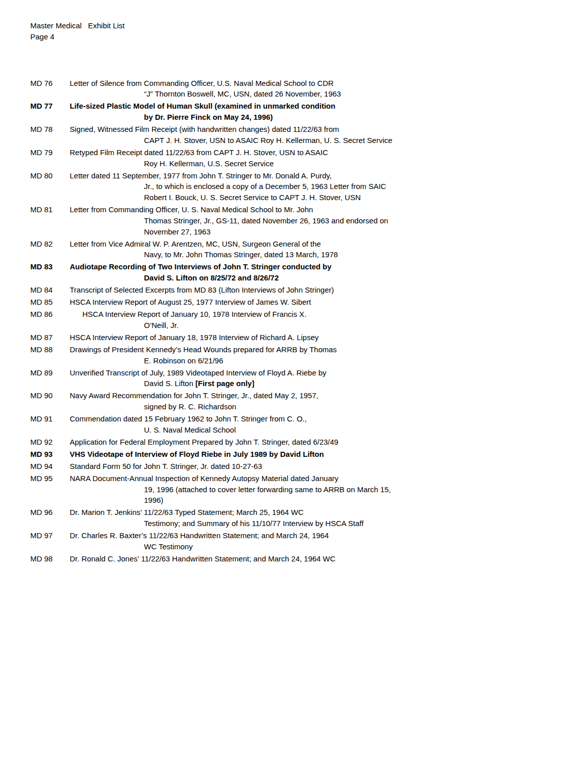Master Medical Exhibit List
Page 4
MD 76 Letter of Silence from Commanding Officer, U.S. Naval Medical School to CDR “J” Thornton Boswell, MC, USN, dated 26 November, 1963
MD 77 Life-sized Plastic Model of Human Skull (examined in unmarked condition by Dr. Pierre Finck on May 24, 1996)
MD 78 Signed, Witnessed Film Receipt (with handwritten changes) dated 11/22/63 from CAPT J. H. Stover, USN to ASAIC Roy H. Kellerman, U. S. Secret Service
MD 79 Retyped Film Receipt dated 11/22/63 from CAPT J. H. Stover, USN to ASAIC Roy H. Kellerman, U.S. Secret Service
MD 80 Letter dated 11 September, 1977 from John T. Stringer to Mr. Donald A. Purdy, Jr., to which is enclosed a copy of a December 5, 1963 Letter from SAIC Robert I. Bouck, U. S. Secret Service to CAPT J. H. Stover, USN
MD 81 Letter from Commanding Officer, U. S. Naval Medical School to Mr. John Thomas Stringer, Jr., GS-11, dated November 26, 1963 and endorsed on November 27, 1963
MD 82 Letter from Vice Admiral W. P. Arentzen, MC, USN, Surgeon General of the Navy, to Mr. John Thomas Stringer, dated 13 March, 1978
MD 83 Audiotape Recording of Two Interviews of John T. Stringer conducted by David S. Lifton on 8/25/72 and 8/26/72
MD 84 Transcript of Selected Excerpts from MD 83 (Lifton Interviews of John Stringer)
MD 85 HSCA Interview Report of August 25, 1977 Interview of James W. Sibert
MD 86 HSCA Interview Report of January 10, 1978 Interview of Francis X. O’Neill, Jr.
MD 87 HSCA Interview Report of January 18, 1978 Interview of Richard A. Lipsey
MD 88 Drawings of President Kennedy’s Head Wounds prepared for ARRB by Thomas E. Robinson on 6/21/96
MD 89 Unverified Transcript of July, 1989 Videotaped Interview of Floyd A. Riebe by David S. Lifton [First page only]
MD 90 Navy Award Recommendation for John T. Stringer, Jr., dated May 2, 1957, signed by R. C. Richardson
MD 91 Commendation dated 15 February 1962 to John T. Stringer from C. O., U. S. Naval Medical School
MD 92 Application for Federal Employment Prepared by John T. Stringer, dated 6/23/49
MD 93 VHS Videotape of Interview of Floyd Riebe in July 1989 by David Lifton
MD 94 Standard Form 50 for John T. Stringer, Jr. dated 10-27-63
MD 95 NARA Document-Annual Inspection of Kennedy Autopsy Material dated January 19, 1996 (attached to cover letter forwarding same to ARRB on March 15, 1996)
MD 96 Dr. Marion T. Jenkins’ 11/22/63 Typed Statement; March 25, 1964 WC Testimony; and Summary of his 11/10/77 Interview by HSCA Staff
MD 97 Dr. Charles R. Baxter’s 11/22/63 Handwritten Statement; and March 24, 1964 WC Testimony
MD 98 Dr. Ronald C. Jones’ 11/22/63 Handwritten Statement; and March 24, 1964 WC